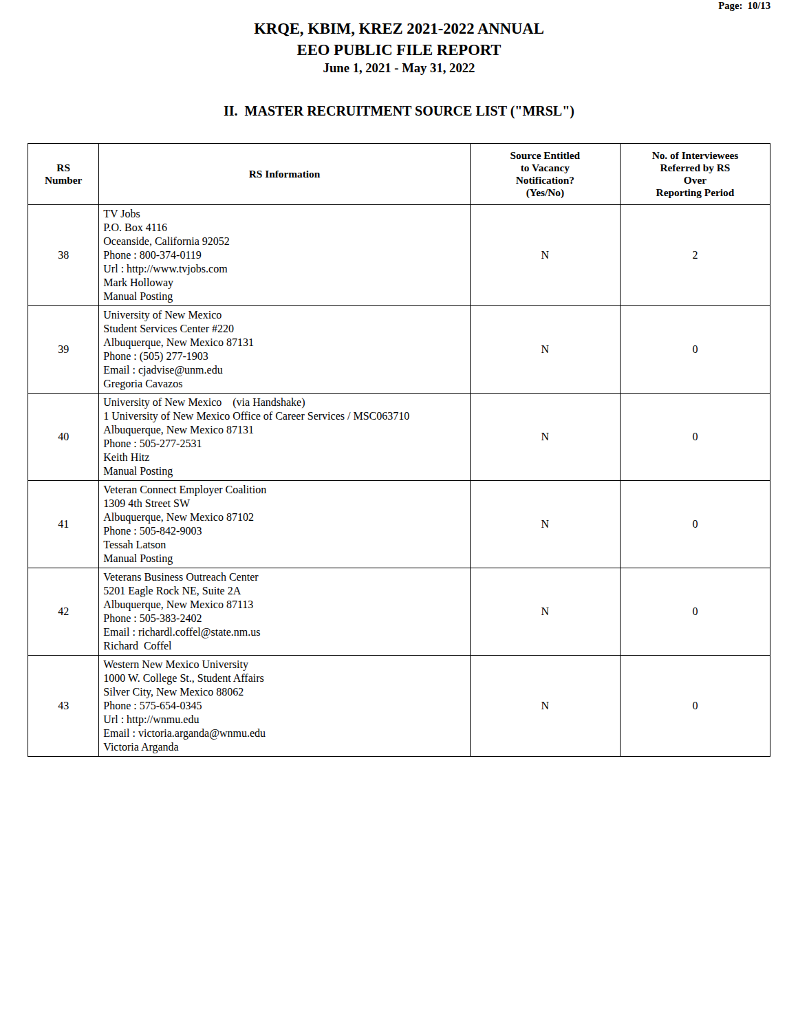Page: 10/13
KRQE, KBIM, KREZ 2021-2022 ANNUAL
EEO PUBLIC FILE REPORT
June 1, 2021 - May 31, 2022
II. MASTER RECRUITMENT SOURCE LIST ("MRSL")
| RS Number | RS Information | Source Entitled to Vacancy Notification? (Yes/No) | No. of Interviewees Referred by RS Over Reporting Period |
| --- | --- | --- | --- |
| 38 | TV Jobs P.O. Box 4116 Oceanside, California 92052 Phone : 800-374-0119 Url : http://www.tvjobs.com Mark Holloway Manual Posting | N | 2 |
| 39 | University of New Mexico Student Services Center #220 Albuquerque, New Mexico 87131 Phone : (505) 277-1903 Email : cjadvise@unm.edu Gregoria Cavazos | N | 0 |
| 40 | University of New Mexico (via Handshake) 1 University of New Mexico Office of Career Services / MSC063710 Albuquerque, New Mexico 87131 Phone : 505-277-2531 Keith Hitz Manual Posting | N | 0 |
| 41 | Veteran Connect Employer Coalition 1309 4th Street SW Albuquerque, New Mexico 87102 Phone : 505-842-9003 Tessah Latson Manual Posting | N | 0 |
| 42 | Veterans Business Outreach Center 5201 Eagle Rock NE, Suite 2A Albuquerque, New Mexico 87113 Phone : 505-383-2402 Email : richardl.coffel@state.nm.us Richard Coffel | N | 0 |
| 43 | Western New Mexico University 1000 W. College St., Student Affairs Silver City, New Mexico 88062 Phone : 575-654-0345 Url : http://wnmu.edu Email : victoria.arganda@wnmu.edu Victoria Arganda | N | 0 |